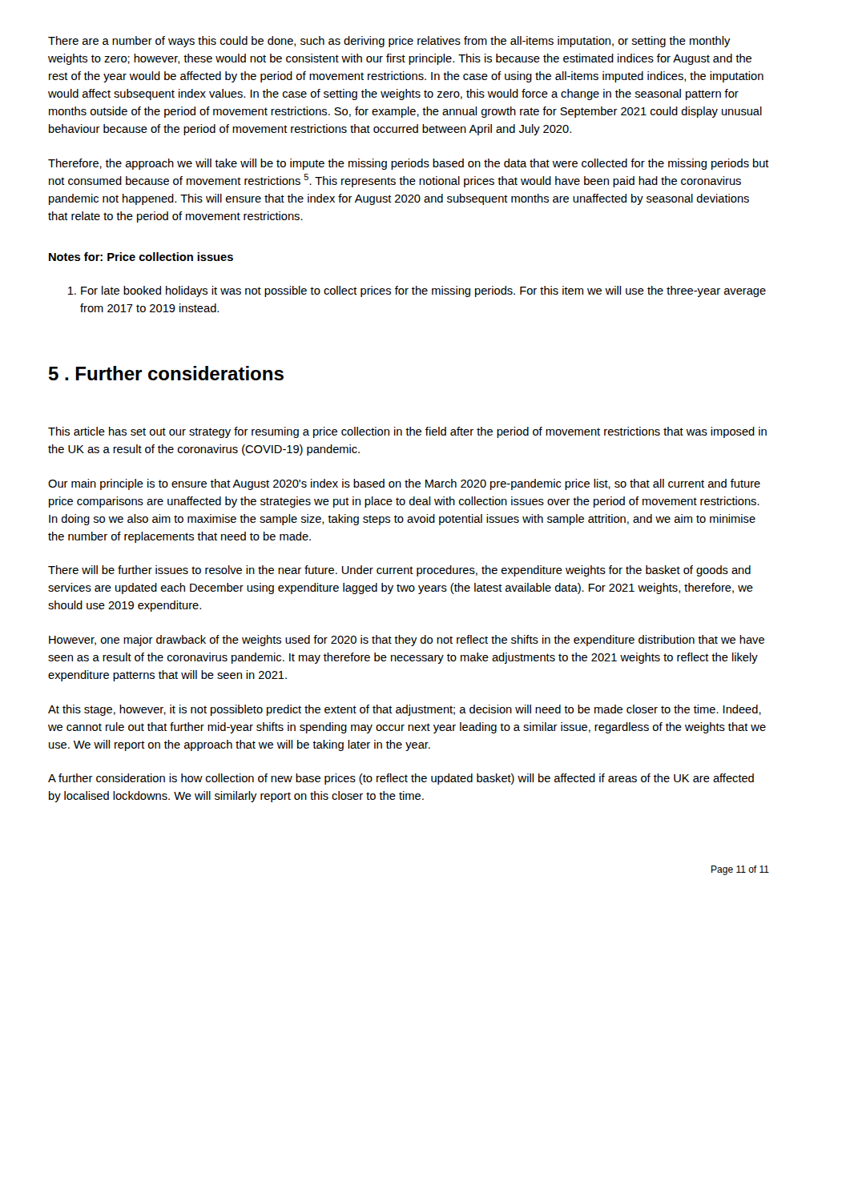There are a number of ways this could be done, such as deriving price relatives from the all-items imputation, or setting the monthly weights to zero; however, these would not be consistent with our first principle. This is because the estimated indices for August and the rest of the year would be affected by the period of movement restrictions. In the case of using the all-items imputed indices, the imputation would affect subsequent index values. In the case of setting the weights to zero, this would force a change in the seasonal pattern for months outside of the period of movement restrictions. So, for example, the annual growth rate for September 2021 could display unusual behaviour because of the period of movement restrictions that occurred between April and July 2020.
Therefore, the approach we will take will be to impute the missing periods based on the data that were collected for the missing periods but not consumed because of movement restrictions 5. This represents the notional prices that would have been paid had the coronavirus pandemic not happened. This will ensure that the index for August 2020 and subsequent months are unaffected by seasonal deviations that relate to the period of movement restrictions.
Notes for: Price collection issues
For late booked holidays it was not possible to collect prices for the missing periods. For this item we will use the three-year average from 2017 to 2019 instead.
5 . Further considerations
This article has set out our strategy for resuming a price collection in the field after the period of movement restrictions that was imposed in the UK as a result of the coronavirus (COVID-19) pandemic.
Our main principle is to ensure that August 2020's index is based on the March 2020 pre-pandemic price list, so that all current and future price comparisons are unaffected by the strategies we put in place to deal with collection issues over the period of movement restrictions. In doing so we also aim to maximise the sample size, taking steps to avoid potential issues with sample attrition, and we aim to minimise the number of replacements that need to be made.
There will be further issues to resolve in the near future. Under current procedures, the expenditure weights for the basket of goods and services are updated each December using expenditure lagged by two years (the latest available data). For 2021 weights, therefore, we should use 2019 expenditure.
However, one major drawback of the weights used for 2020 is that they do not reflect the shifts in the expenditure distribution that we have seen as a result of the coronavirus pandemic. It may therefore be necessary to make adjustments to the 2021 weights to reflect the likely expenditure patterns that will be seen in 2021.
At this stage, however, it is not possibleto predict the extent of that adjustment; a decision will need to be made closer to the time. Indeed, we cannot rule out that further mid-year shifts in spending may occur next year leading to a similar issue, regardless of the weights that we use. We will report on the approach that we will be taking later in the year.
A further consideration is how collection of new base prices (to reflect the updated basket) will be affected if areas of the UK are affected by localised lockdowns. We will similarly report on this closer to the time.
Page 11 of 11